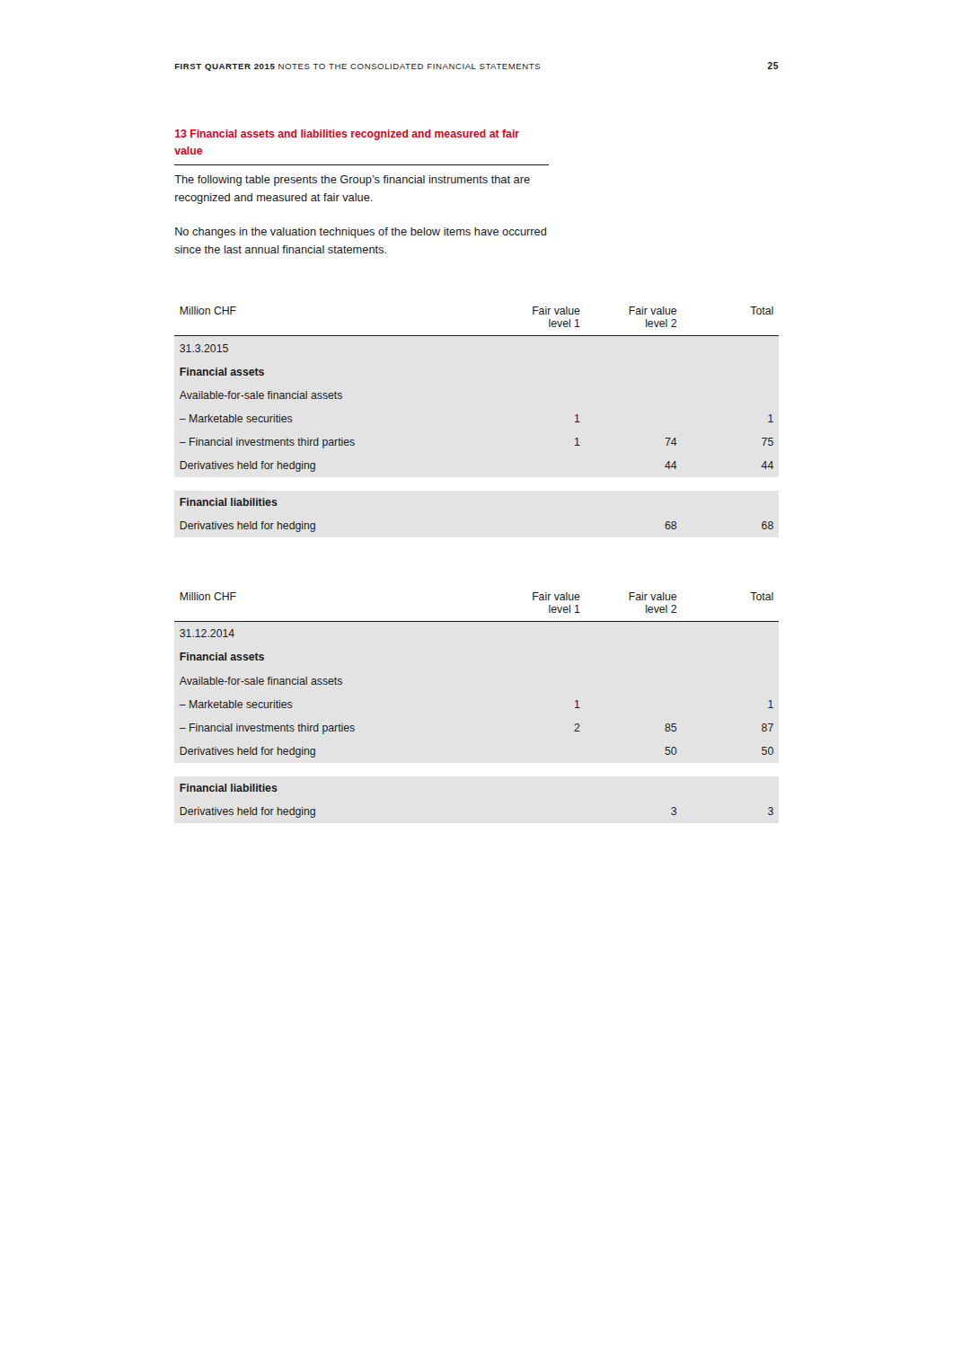First Quarter 2015 Notes to the Consolidated Financial Statements
25
13 Financial assets and liabilities recognized and measured at fair value
The following table presents the Group’s financial instruments that are recognized and measured at fair value.
No changes in the valuation techniques of the below items have occurred since the last annual financial statements.
| Million CHF | Fair value | Fair value | Total |
| --- | --- | --- | --- |
| | level 1 | level 2 | |
| 31.3.2015 | | | |
| Financial assets | | | |
| Available-for-sale financial assets | | | |
| – Marketable securities | 1 | | 1 |
| – Financial investments third parties | 1 | 74 | 75 |
| Derivatives held for hedging | | 44 | 44 |
| Financial liabilities | | | |
| Derivatives held for hedging | | 68 | 68 |
| Million CHF | Fair value | Fair value | Total |
| --- | --- | --- | --- |
| | level 1 | level 2 | |
| 31.12.2014 | | | |
| Financial assets | | | |
| Available-for-sale financial assets | | | |
| – Marketable securities | 1 | | 1 |
| – Financial investments third parties | 2 | 85 | 87 |
| Derivatives held for hedging | | 50 | 50 |
| Financial liabilities | | | |
| Derivatives held for hedging | | 3 | 3 |